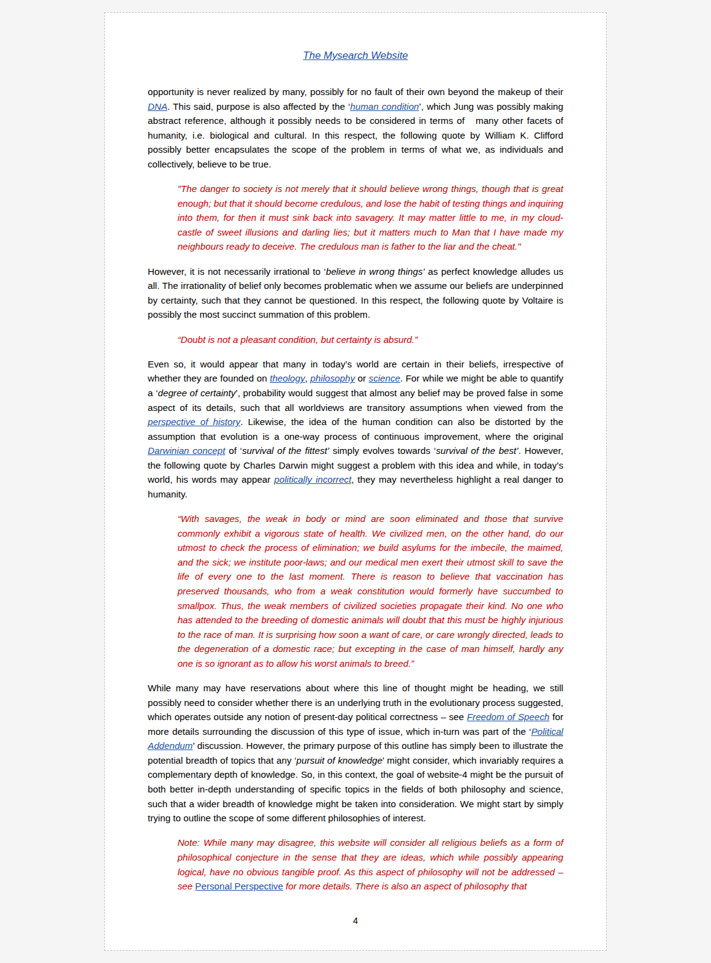The Mysearch Website
opportunity is never realized by many, possibly for no fault of their own beyond the makeup of their DNA. This said, purpose is also affected by the ‘human condition’, which Jung was possibly making abstract reference, although it possibly needs to be considered in terms of many other facets of humanity, i.e. biological and cultural. In this respect, the following quote by William K. Clifford possibly better encapsulates the scope of the problem in terms of what we, as individuals and collectively, believe to be true.
"The danger to society is not merely that it should believe wrong things, though that is great enough; but that it should become credulous, and lose the habit of testing things and inquiring into them, for then it must sink back into savagery. It may matter little to me, in my cloud-castle of sweet illusions and darling lies; but it matters much to Man that I have made my neighbours ready to deceive. The credulous man is father to the liar and the cheat."
However, it is not necessarily irrational to ‘believe in wrong things’ as perfect knowledge alludes us all. The irrationality of belief only becomes problematic when we assume our beliefs are underpinned by certainty, such that they cannot be questioned. In this respect, the following quote by Voltaire is possibly the most succinct summation of this problem.
“Doubt is not a pleasant condition, but certainty is absurd.”
Even so, it would appear that many in today’s world are certain in their beliefs, irrespective of whether they are founded on theology, philosophy or science. For while we might be able to quantify a ‘degree of certainty’, probability would suggest that almost any belief may be proved false in some aspect of its details, such that all worldviews are transitory assumptions when viewed from the perspective of history. Likewise, the idea of the human condition can also be distorted by the assumption that evolution is a one-way process of continuous improvement, where the original Darwinian concept of ‘survival of the fittest’ simply evolves towards ‘survival of the best’. However, the following quote by Charles Darwin might suggest a problem with this idea and while, in today’s world, his words may appear politically incorrect, they may nevertheless highlight a real danger to humanity.
“With savages, the weak in body or mind are soon eliminated and those that survive commonly exhibit a vigorous state of health. We civilized men, on the other hand, do our utmost to check the process of elimination; we build asylums for the imbecile, the maimed, and the sick; we institute poor-laws; and our medical men exert their utmost skill to save the life of every one to the last moment. There is reason to believe that vaccination has preserved thousands, who from a weak constitution would formerly have succumbed to smallpox. Thus, the weak members of civilized societies propagate their kind. No one who has attended to the breeding of domestic animals will doubt that this must be highly injurious to the race of man. It is surprising how soon a want of care, or care wrongly directed, leads to the degeneration of a domestic race; but excepting in the case of man himself, hardly any one is so ignorant as to allow his worst animals to breed.”
While many may have reservations about where this line of thought might be heading, we still possibly need to consider whether there is an underlying truth in the evolutionary process suggested, which operates outside any notion of present-day political correctness – see Freedom of Speech for more details surrounding the discussion of this type of issue, which in-turn was part of the ‘Political Addendum’ discussion. However, the primary purpose of this outline has simply been to illustrate the potential breadth of topics that any ‘pursuit of knowledge’ might consider, which invariably requires a complementary depth of knowledge. So, in this context, the goal of website-4 might be the pursuit of both better in-depth understanding of specific topics in the fields of both philosophy and science, such that a wider breadth of knowledge might be taken into consideration. We might start by simply trying to outline the scope of some different philosophies of interest.
Note: While many may disagree, this website will consider all religious beliefs as a form of philosophical conjecture in the sense that they are ideas, which while possibly appearing logical, have no obvious tangible proof. As this aspect of philosophy will not be addressed – see Personal Perspective for more details. There is also an aspect of philosophy that
4